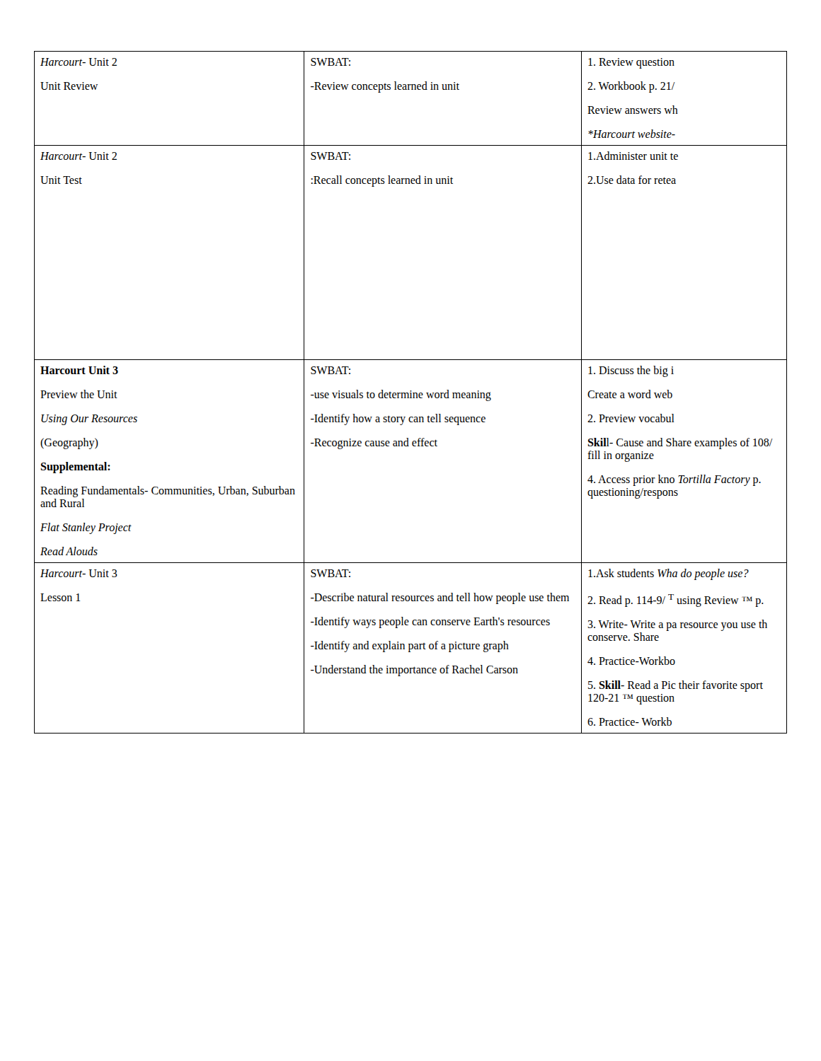| Harcourt - Unit 2 Unit Review | SWBAT: -Review concepts learned in unit | 1. Review question 2. Workbook p. 21/ Review answers wh *Harcourt website- |
| Harcourt - Unit 2 Unit Test | SWBAT: :Recall concepts learned in unit | 1.Administer unit te 2.Use data for retea |
| Harcourt Unit 3 Preview the Unit Using Our Resources (Geography) Supplemental: Reading Fundamentals- Communities, Urban, Suburban and Rural Flat Stanley Project Read Alouds | SWBAT: -use visuals to determine word meaning -Identify how a story can tell sequence -Recognize cause and effect | 1. Discuss the big i Create a word web 2. Preview vocabul Skil l- Cause and Share examples of 108/ fill in organize 4. Access prior kno Tortilla Factory p. questioning/respons |
| Harcourt - Unit 3 Lesson 1 | SWBAT: -Describe natural resources and tell how people use them -Identify ways people can conserve Earth's resources -Identify and explain part of a picture graph -Understand the importance of Rachel Carson | 1.Ask students Wha do people use? 2. Read p. 114-9/ T using Review ™ p. 3. Write- Write a pa resource you use th conserve. Share 4. Practice-Workbo 5. Skill - Read a Pic their favorite sport 120-21 ™ question 6. Practice- Workb |